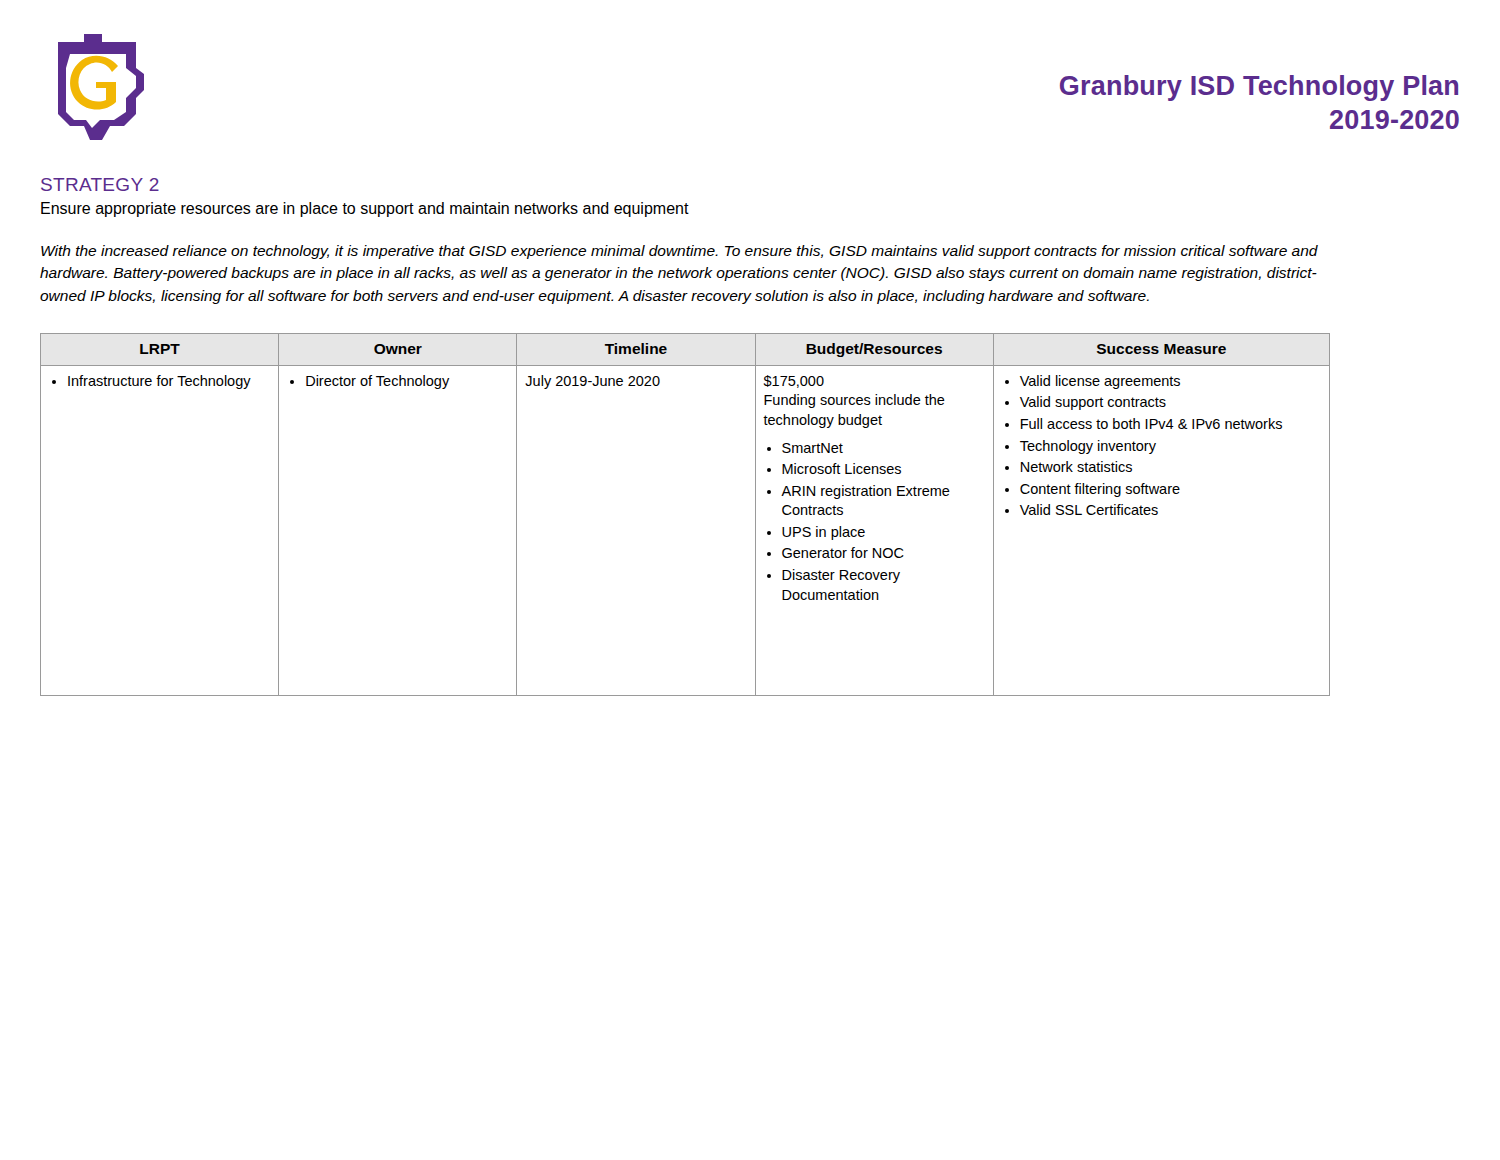Granbury ISD Technology Plan
2019-2020
STRATEGY 2
Ensure appropriate resources are in place to support and maintain networks and equipment
With the increased reliance on technology, it is imperative that GISD experience minimal downtime. To ensure this, GISD maintains valid support contracts for mission critical software and hardware. Battery-powered backups are in place in all racks, as well as a generator in the network operations center (NOC). GISD also stays current on domain name registration, district-owned IP blocks, licensing for all software for both servers and end-user equipment. A disaster recovery solution is also in place, including hardware and software.
| LRPT | Owner | Timeline | Budget/Resources | Success Measure |
| --- | --- | --- | --- | --- |
| Infrastructure for Technology | Director of Technology | July 2019-June 2020 | $175,000 Funding sources include the technology budget SmartNet Microsoft Licenses ARIN registration Extreme Contracts UPS in place Generator for NOC Disaster Recovery Documentation | Valid license agreements Valid support contracts Full access to both IPv4 & IPv6 networks Technology inventory Network statistics Content filtering software Valid SSL Certificates |